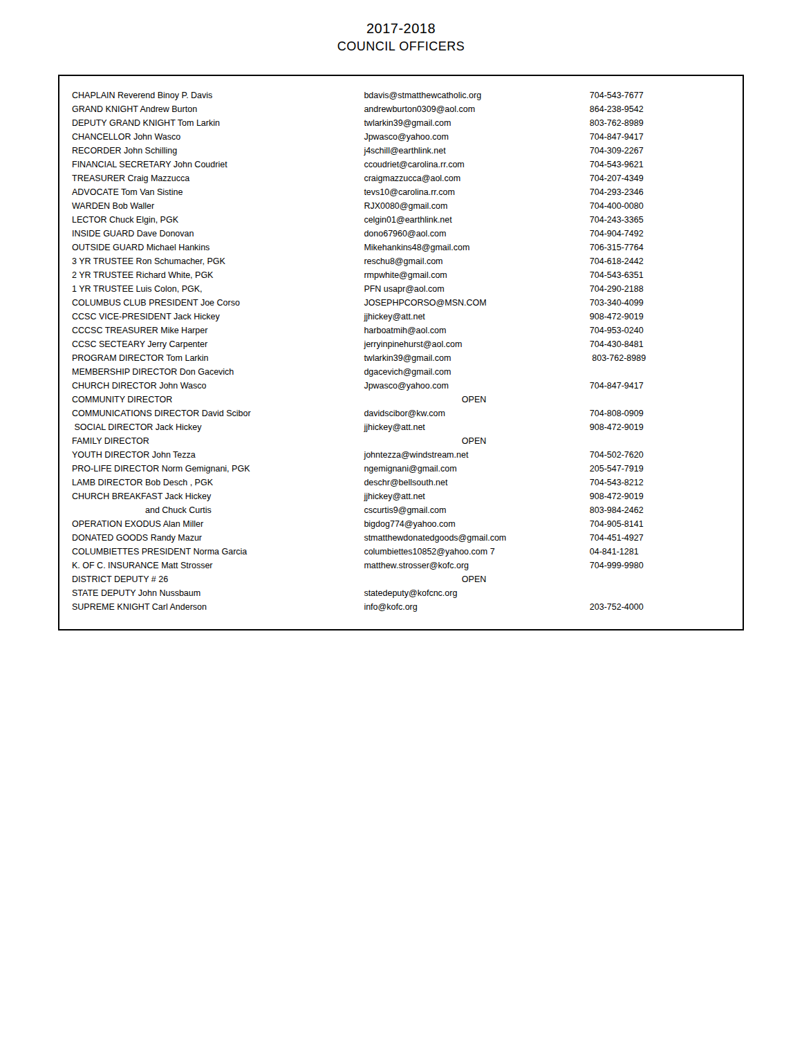2017-2018
COUNCIL OFFICERS
| CHAPLAIN Reverend Binoy P. Davis | bdavis@stmatthewcatholic.org | 704-543-7677 |
| GRAND KNIGHT Andrew Burton | andrewburton0309@aol.com | 864-238-9542 |
| DEPUTY GRAND KNIGHT Tom Larkin | twlarkin39@gmail.com | 803-762-8989 |
| CHANCELLOR John Wasco | Jpwasco@yahoo.com | 704-847-9417 |
| RECORDER John Schilling | j4schill@earthlink.net | 704-309-2267 |
| FINANCIAL SECRETARY John Coudriet | ccoudriet@carolina.rr.com | 704-543-9621 |
| TREASURER Craig Mazzucca | craigmazzucca@aol.com | 704-207-4349 |
| ADVOCATE Tom Van Sistine | tevs10@carolina.rr.com | 704-293-2346 |
| WARDEN Bob Waller | RJX0080@gmail.com | 704-400-0080 |
| LECTOR Chuck Elgin, PGK | celgin01@earthlink.net | 704-243-3365 |
| INSIDE GUARD Dave Donovan | dono67960@aol.com | 704-904-7492 |
| OUTSIDE GUARD Michael Hankins | Mikehankins48@gmail.com | 706-315-7764 |
| 3 YR TRUSTEE Ron Schumacher, PGK | reschu8@gmail.com | 704-618-2442 |
| 2 YR TRUSTEE Richard White, PGK | rmpwhite@gmail.com | 704-543-6351 |
| 1 YR TRUSTEE Luis Colon, PGK, | PFN usapr@aol.com | 704-290-2188 |
| COLUMBUS CLUB PRESIDENT Joe Corso | JOSEPHPCORSO@MSN.COM | 703-340-4099 |
| CCSC VICE-PRESIDENT Jack Hickey | jjhickey@att.net | 908-472-9019 |
| CCCSC TREASURER Mike Harper | harboatmih@aol.com | 704-953-0240 |
| CCSC SECTEARY Jerry Carpenter | jerryinpinehurst@aol.com | 704-430-8481 |
| PROGRAM DIRECTOR Tom Larkin | twlarkin39@gmail.com | 803-762-8989 |
| MEMBERSHIP DIRECTOR Don Gacevich | dgacevich@gmail.com | |
| CHURCH DIRECTOR John Wasco | Jpwasco@yahoo.com | 704-847-9417 |
| COMMUNITY DIRECTOR | OPEN | |
| COMMUNICATIONS DIRECTOR David Scibor | davidscibor@kw.com | 704-808-0909 |
| SOCIAL DIRECTOR Jack Hickey | jjhickey@att.net | 908-472-9019 |
| FAMILY DIRECTOR | OPEN | |
| YOUTH DIRECTOR John Tezza | johntezza@windstream.net | 704-502-7620 |
| PRO-LIFE DIRECTOR Norm Gemignani, PGK | ngemignani@gmail.com | 205-547-7919 |
| LAMB DIRECTOR Bob Desch , PGK | deschr@bellsouth.net | 704-543-8212 |
| CHURCH BREAKFAST Jack Hickey | jjhickey@att.net | 908-472-9019 |
| and Chuck Curtis | cscurtis9@gmail.com | 803-984-2462 |
| OPERATION EXODUS Alan Miller | bigdog774@yahoo.com | 704-905-8141 |
| DONATED GOODS Randy Mazur | stmatthewdonatedgoods@gmail.com | 704-451-4927 |
| COLUMBIETTES PRESIDENT Norma Garcia | columbiettes10852@yahoo.com 7 | 04-841-1281 |
| K. OF C. INSURANCE Matt Strosser | matthew.strosser@kofc.org | 704-999-9980 |
| DISTRICT DEPUTY # 26 | OPEN | |
| STATE DEPUTY John Nussbaum | statedeputy@kofcnc.org | |
| SUPREME KNIGHT Carl Anderson | info@kofc.org | 203-752-4000 |